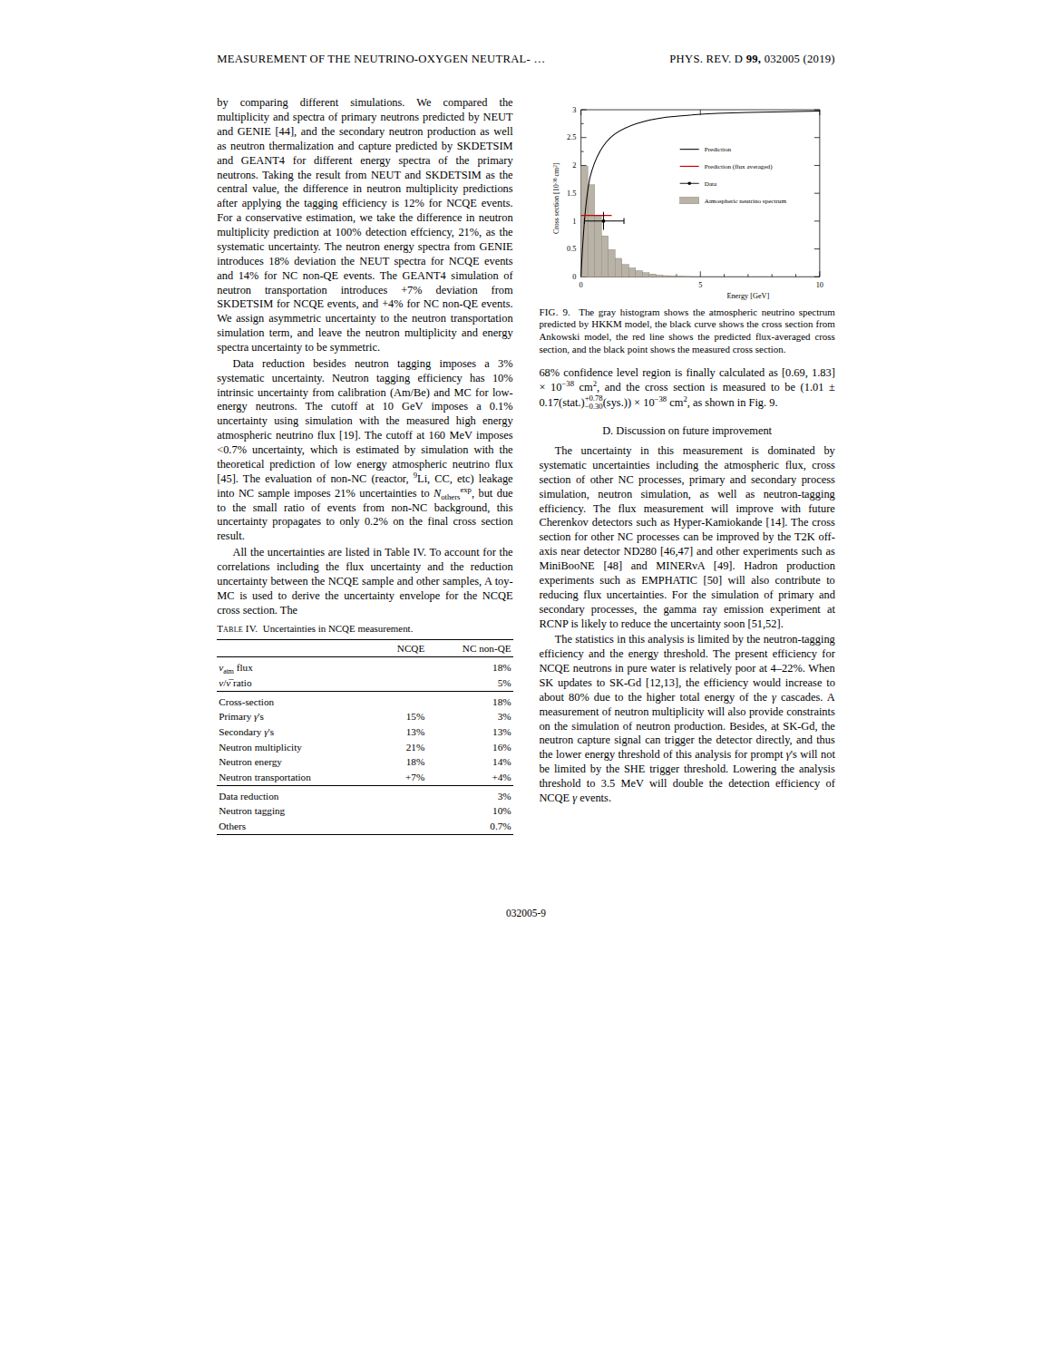Measurement of the neutrino-oxygen neutral- …
Phys. Rev. D 99, 032005 (2019)
by comparing different simulations. We compared the multiplicity and spectra of primary neutrons predicted by NEUT and GENIE [44], and the secondary neutron production as well as neutron thermalization and capture predicted by SKDETSIM and GEANT4 for different energy spectra of the primary neutrons. Taking the result from NEUT and SKDETSIM as the central value, the difference in neutron multiplicity predictions after applying the tagging efficiency is 12% for NCQE events. For a conservative estimation, we take the difference in neutron multiplicity prediction at 100% detection effciency, 21%, as the systematic uncertainty. The neutron energy spectra from GENIE introduces 18% deviation the NEUT spectra for NCQE events and 14% for NC non-QE events. The GEANT4 simulation of neutron transportation introduces +7% deviation from SKDETSIM for NCQE events, and +4% for NC non-QE events. We assign asymmetric uncertainty to the neutron transportation simulation term, and leave the neutron multiplicity and energy spectra uncertainty to be symmetric.
Data reduction besides neutron tagging imposes a 3% systematic uncertainty. Neutron tagging efficiency has 10% intrinsic uncertainty from calibration (Am/Be) and MC for low-energy neutrons. The cutoff at 10 GeV imposes a 0.1% uncertainty using simulation with the measured high energy atmospheric neutrino flux [19]. The cutoff at 160 MeV imposes <0.7% uncertainty, which is estimated by simulation with the theoretical prediction of low energy atmospheric neutrino flux [45]. The evaluation of non-NC (reactor, 9Li, CC, etc) leakage into NC sample imposes 21% uncertainties to Nothersexp, but due to the small ratio of events from non-NC background, this uncertainty propagates to only 0.2% on the final cross section result.
All the uncertainties are listed in Table IV. To account for the correlations including the flux uncertainty and the reduction uncertainty between the NCQE sample and other samples, A toy-MC is used to derive the uncertainty envelope for the NCQE cross section. The
Table IV. Uncertainties in NCQE measurement.
| | NCQE | NC non-QE |
| --- | --- | --- |
| ν atm flux | 18% |
| ν / ν̅ ratio | 5% |
| Cross-section | | 18% |
| Primary γ 's | 15% | 3% |
| Secondary γ 's | 13% | 13% |
| Neutron multiplicity | 21% | 16% |
| Neutron energy | 18% | 14% |
| Neutron transportation | +7% | +4% |
| Data reduction | 3% |
| Neutron tagging | 10% |
| Others | 0.7% |
0 0.5 1 1.5 2 2.5 3 0 5 10 Energy [GeV] Cross section [10-38 cm2] Prediction Prediction (flux averaged) Data Atmospheric neutrino spectrum
FIG. 9. The gray histogram shows the atmospheric neutrino spectrum predicted by HKKM model, the black curve shows the cross section from Ankowski model, the red line shows the predicted flux-averaged cross section, and the black point shows the measured cross section.
68% confidence level region is finally calculated as [0.69, 1.83] × 10−38 cm2, and the cross section is measured to be (1.01 ± 0.17(stat.)+0.78−0.30(sys.)) × 10−38 cm2, as shown in Fig. 9.
D. Discussion on future improvement
The uncertainty in this measurement is dominated by systematic uncertainties including the atmospheric flux, cross section of other NC processes, primary and secondary process simulation, neutron simulation, as well as neutron-tagging efficiency. The flux measurement will improve with future Cherenkov detectors such as Hyper-Kamiokande [14]. The cross section for other NC processes can be improved by the T2K off-axis near detector ND280 [46,47] and other experiments such as MiniBooNE [48] and MINERνA [49]. Hadron production experiments such as EMPHATIC [50] will also contribute to reducing flux uncertainties. For the simulation of primary and secondary processes, the gamma ray emission experiment at RCNP is likely to reduce the uncertainty soon [51,52].
The statistics in this analysis is limited by the neutron-tagging efficiency and the energy threshold. The present efficiency for NCQE neutrons in pure water is relatively poor at 4–22%. When SK updates to SK-Gd [12,13], the efficiency would increase to about 80% due to the higher total energy of the γ cascades. A measurement of neutron multiplicity will also provide constraints on the simulation of neutron production. Besides, at SK-Gd, the neutron capture signal can trigger the detector directly, and thus the lower energy threshold of this analysis for prompt γ's will not be limited by the SHE trigger threshold. Lowering the analysis threshold to 3.5 MeV will double the detection efficiency of NCQE γ events.
032005-9